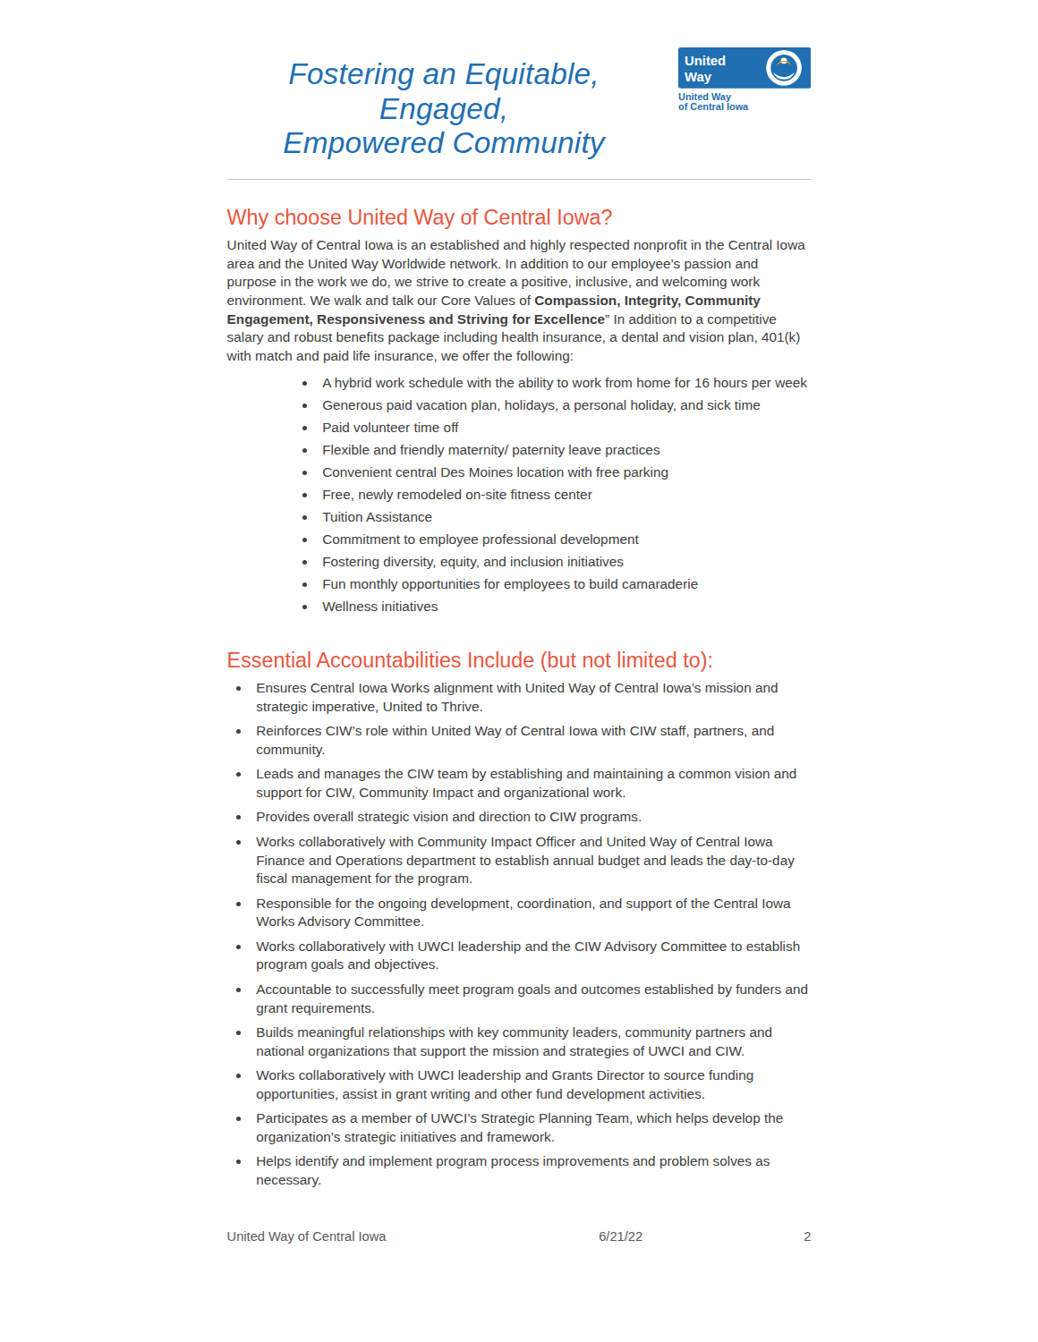Fostering an Equitable, Engaged,
Empowered Community
United Way United Way of Central Iowa
Why choose United Way of Central Iowa?
United Way of Central Iowa is an established and highly respected nonprofit in the Central Iowa area and the United Way Worldwide network. In addition to our employee’s passion and purpose in the work we do, we strive to create a positive, inclusive, and welcoming work environment. We walk and talk our Core Values of Compassion, Integrity, Community Engagement, Responsiveness and Striving for Excellence” In addition to a competitive salary and robust benefits package including health insurance, a dental and vision plan, 401(k) with match and paid life insurance, we offer the following:
A hybrid work schedule with the ability to work from home for 16 hours per week
Generous paid vacation plan, holidays, a personal holiday, and sick time
Paid volunteer time off
Flexible and friendly maternity/ paternity leave practices
Convenient central Des Moines location with free parking
Free, newly remodeled on-site fitness center
Tuition Assistance
Commitment to employee professional development
Fostering diversity, equity, and inclusion initiatives
Fun monthly opportunities for employees to build camaraderie
Wellness initiatives
Essential Accountabilities Include (but not limited to):
Ensures Central Iowa Works alignment with United Way of Central Iowa’s mission and strategic imperative, United to Thrive.
Reinforces CIW’s role within United Way of Central Iowa with CIW staff, partners, and community.
Leads and manages the CIW team by establishing and maintaining a common vision and support for CIW, Community Impact and organizational work.
Provides overall strategic vision and direction to CIW programs.
Works collaboratively with Community Impact Officer and United Way of Central Iowa Finance and Operations department to establish annual budget and leads the day-to-day fiscal management for the program.
Responsible for the ongoing development, coordination, and support of the Central Iowa Works Advisory Committee.
Works collaboratively with UWCI leadership and the CIW Advisory Committee to establish program goals and objectives.
Accountable to successfully meet program goals and outcomes established by funders and grant requirements.
Builds meaningful relationships with key community leaders, community partners and national organizations that support the mission and strategies of UWCI and CIW.
Works collaboratively with UWCI leadership and Grants Director to source funding opportunities, assist in grant writing and other fund development activities.
Participates as a member of UWCI’s Strategic Planning Team, which helps develop the organization’s strategic initiatives and framework.
Helps identify and implement program process improvements and problem solves as necessary.
United Way of Central Iowa
6/21/22
2